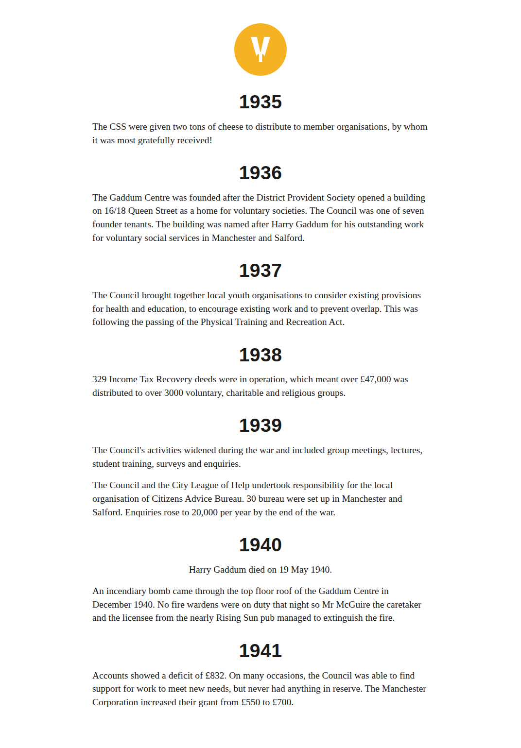1935
The CSS were given two tons of cheese to distribute to member organisations, by whom it was most gratefully received!
1936
The Gaddum Centre was founded after the District Provident Society opened a building on 16/18 Queen Street as a home for voluntary societies. The Council was one of seven founder tenants. The building was named after Harry Gaddum for his outstanding work for voluntary social services in Manchester and Salford.
1937
The Council brought together local youth organisations to consider existing provisions for health and education, to encourage existing work and to prevent overlap. This was following the passing of the Physical Training and Recreation Act.
1938
329 Income Tax Recovery deeds were in operation, which meant over £47,000 was distributed to over 3000 voluntary, charitable and religious groups.
1939
The Council's activities widened during the war and included group meetings, lectures, student training, surveys and enquiries.
The Council and the City League of Help undertook responsibility for the local organisation of Citizens Advice Bureau. 30 bureau were set up in Manchester and Salford. Enquiries rose to 20,000 per year by the end of the war.
1940
Harry Gaddum died on 19 May 1940.
An incendiary bomb came through the top floor roof of the Gaddum Centre in December 1940. No fire wardens were on duty that night so Mr McGuire the caretaker and the licensee from the nearly Rising Sun pub managed to extinguish the fire.
1941
Accounts showed a deficit of £832. On many occasions, the Council was able to find support for work to meet new needs, but never had anything in reserve. The Manchester Corporation increased their grant from £550 to £700.